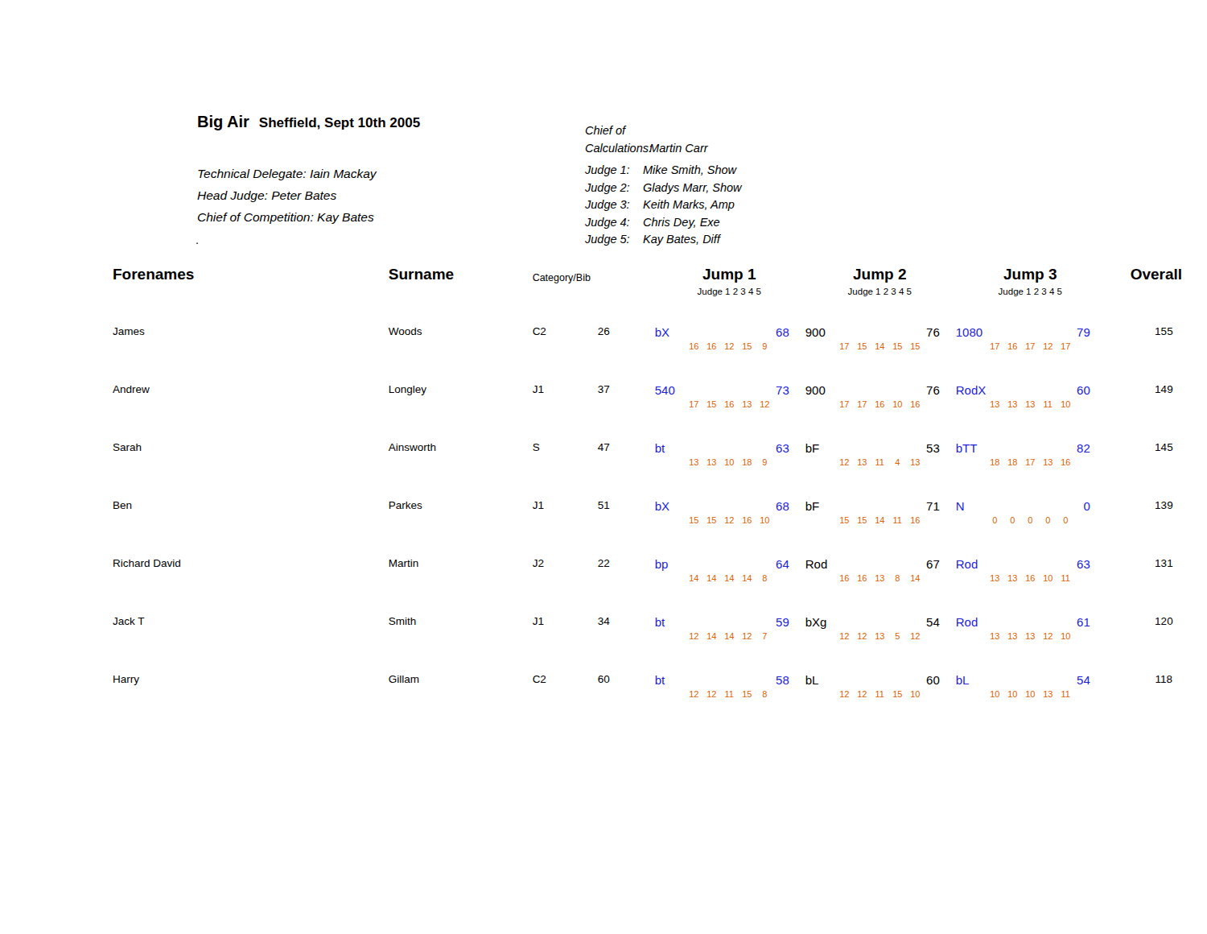Big Air Sheffield, Sept 10th 2005
Technical Delegate: Iain Mackay
Head Judge: Peter Bates
Chief of Competition: Kay Bates
Chief of Calculations: Martin Carr
Judge 1: Mike Smith, Show
Judge 2: Gladys Marr, Show
Judge 3: Keith Marks, Amp
Judge 4: Chris Dey, Exe
Judge 5: Kay Bates, Diff
.
| Forenames | Surname | Category/Bib | Jump 1 | Jump 2 | Jump 3 | Overall |
| --- | --- | --- | --- | --- | --- | --- |
| | | | | Judge 1 2 3 4 5 | Judge 1 2 3 4 5 | Judge 1 2 3 4 5 | |
| James | Woods | C2 | 26 | bX 68 | 900 76 | 1080 79 | 155 |
| | 16 16 12 15 9 | 17 15 14 15 15 | 17 16 17 12 17 |
| Andrew | Longley | J1 | 37 | 540 73 | 900 76 | RodX 60 | 149 |
| | 17 15 16 13 12 | 17 17 16 10 16 | 13 13 13 11 10 |
| Sarah | Ainsworth | S | 47 | bt 63 | bF 53 | bTT 82 | 145 |
| | 13 13 10 18 9 | 12 13 11 4 13 | 18 18 17 13 16 |
| Ben | Parkes | J1 | 51 | bX 68 | bF 71 | N 0 | 139 |
| | 15 15 12 16 10 | 15 15 14 11 16 | 0 0 0 0 0 |
| Richard David | Martin | J2 | 22 | bp 64 | Rod 67 | Rod 63 | 131 |
| | 14 14 14 14 8 | 16 16 13 8 14 | 13 13 16 10 11 |
| Jack T | Smith | J1 | 34 | bt 59 | bXg 54 | Rod 61 | 120 |
| | 12 14 14 12 7 | 12 12 13 5 12 | 13 13 13 12 10 |
| Harry | Gillam | C2 | 60 | bt 58 | bL 60 | bL 54 | 118 |
| | 12 12 11 15 8 | 12 12 11 15 10 | 10 10 10 13 11 |